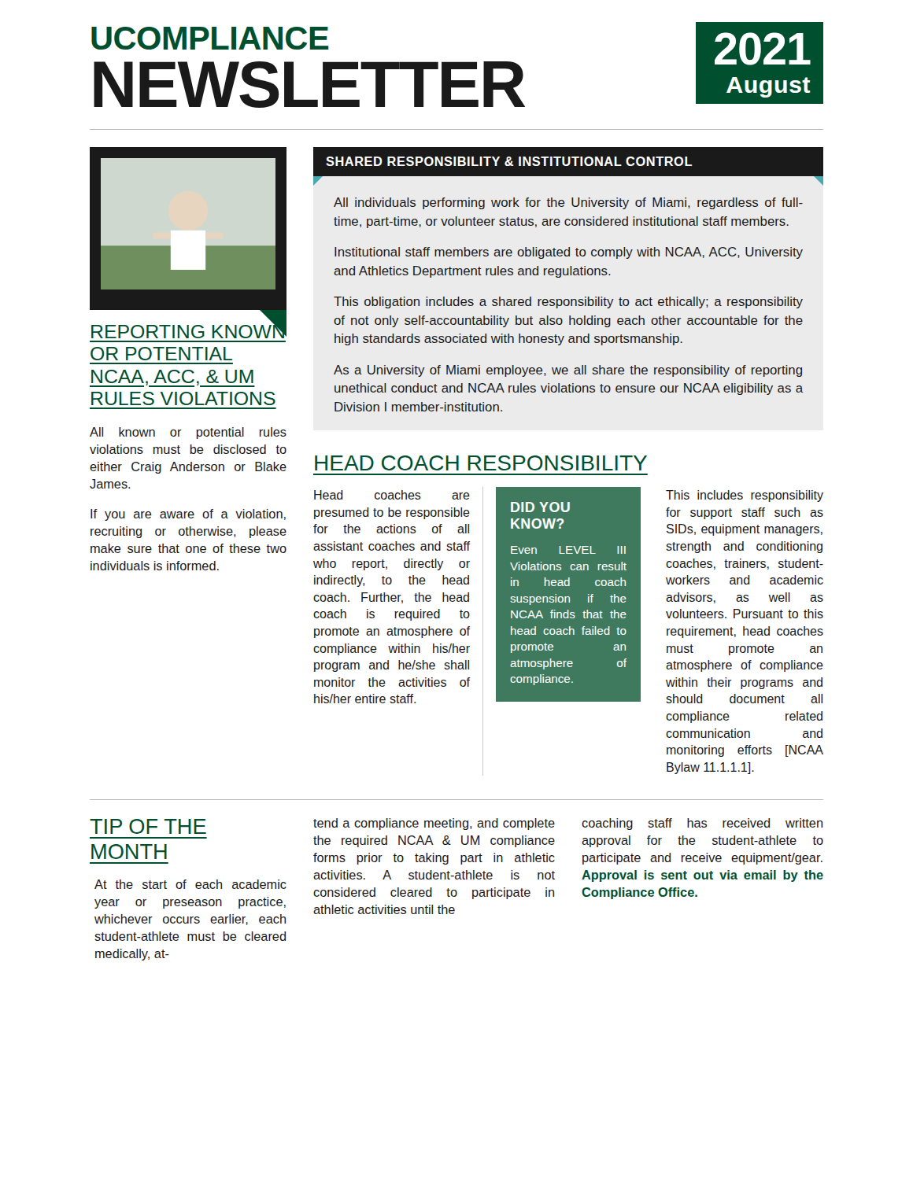UCompliance
Newsletter
2021 August
Reporting Known or Potential NCAA, ACC, & UM Rules Violations
All known or potential rules violations must be disclosed to either Craig Anderson or Blake James.
If you are aware of a violation, recruiting or otherwise, please make sure that one of these two individuals is informed.
Shared Responsibility & Institutional Control
All individuals performing work for the University of Miami, regardless of full-time, part-time, or volunteer status, are considered institutional staff members.
Institutional staff members are obligated to comply with NCAA, ACC, University and Athletics Department rules and regulations.
This obligation includes a shared responsibility to act ethically; a responsibility of not only self-accountability but also holding each other accountable for the high standards associated with honesty and sportsmanship.
As a University of Miami employee, we all share the responsibility of reporting unethical conduct and NCAA rules violations to ensure our NCAA eligibility as a Division I member-institution.
Head Coach Responsibility
Head coaches are presumed to be responsible for the actions of all assistant coaches and staff who report, directly or indirectly, to the head coach. Further, the head coach is required to promote an atmosphere of compliance within his/her program and he/she shall monitor the activities of his/her entire staff.
Did You Know?
Even LEVEL III Violations can result in head coach suspension if the NCAA finds that the head coach failed to promote an atmosphere of compliance.
This includes responsibility for support staff such as SIDs, equipment managers, strength and conditioning coaches, trainers, student-workers and academic advisors, as well as volunteers. Pursuant to this requirement, head coaches must promote an atmosphere of compliance within their programs and should document all compliance related communication and monitoring efforts [NCAA Bylaw 11.1.1.1].
Tip of the Month
At the start of each academic year or preseason practice, whichever occurs earlier, each student-athlete must be cleared medically, at-
tend a compliance meeting, and complete the required NCAA & UM compliance forms prior to taking part in athletic activities. A student-athlete is not considered cleared to participate in athletic activities until the
coaching staff has received written approval for the student-athlete to participate and receive equipment/gear. Approval is sent out via email by the Compliance Office.